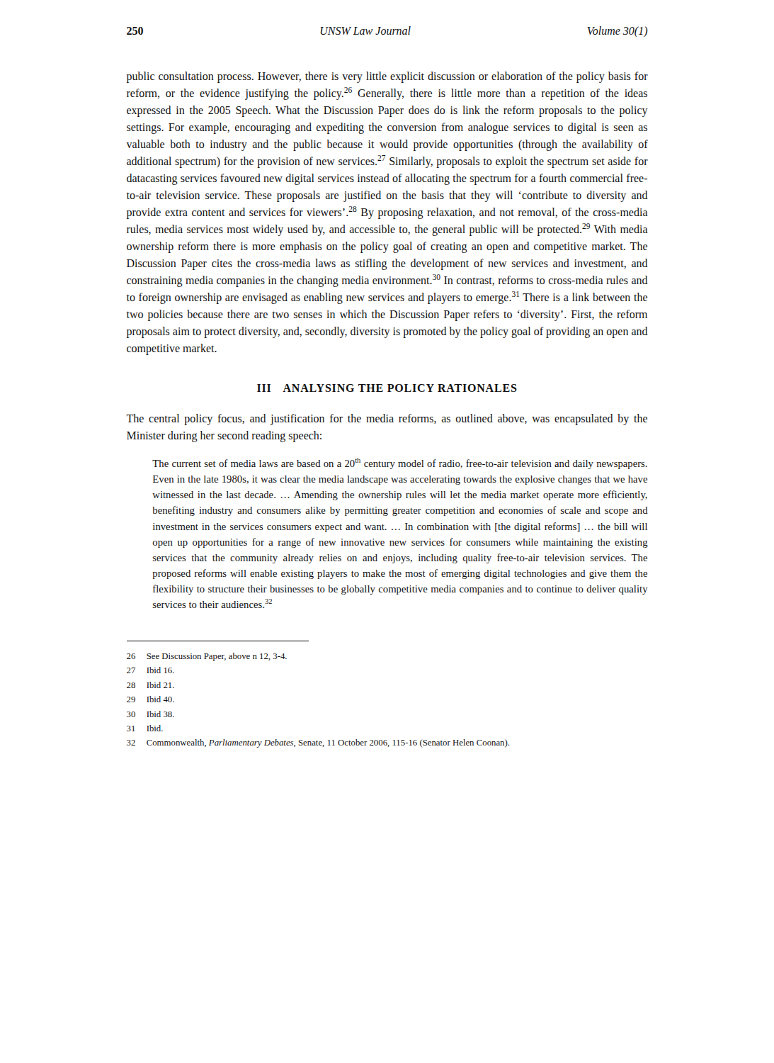250 UNSW Law Journal Volume 30(1)
public consultation process. However, there is very little explicit discussion or elaboration of the policy basis for reform, or the evidence justifying the policy.26 Generally, there is little more than a repetition of the ideas expressed in the 2005 Speech. What the Discussion Paper does do is link the reform proposals to the policy settings. For example, encouraging and expediting the conversion from analogue services to digital is seen as valuable both to industry and the public because it would provide opportunities (through the availability of additional spectrum) for the provision of new services.27 Similarly, proposals to exploit the spectrum set aside for datacasting services favoured new digital services instead of allocating the spectrum for a fourth commercial free-to-air television service. These proposals are justified on the basis that they will ‘contribute to diversity and provide extra content and services for viewers’.28 By proposing relaxation, and not removal, of the cross-media rules, media services most widely used by, and accessible to, the general public will be protected.29 With media ownership reform there is more emphasis on the policy goal of creating an open and competitive market. The Discussion Paper cites the cross-media laws as stifling the development of new services and investment, and constraining media companies in the changing media environment.30 In contrast, reforms to cross-media rules and to foreign ownership are envisaged as enabling new services and players to emerge.31 There is a link between the two policies because there are two senses in which the Discussion Paper refers to ‘diversity’. First, the reform proposals aim to protect diversity, and, secondly, diversity is promoted by the policy goal of providing an open and competitive market.
IIIANALYSING THE POLICY RATIONALES
The central policy focus, and justification for the media reforms, as outlined above, was encapsulated by the Minister during her second reading speech:
The current set of media laws are based on a 20th century model of radio, free-to-air television and daily newspapers. Even in the late 1980s, it was clear the media landscape was accelerating towards the explosive changes that we have witnessed in the last decade. … Amending the ownership rules will let the media market operate more efficiently, benefiting industry and consumers alike by permitting greater competition and economies of scale and scope and investment in the services consumers expect and want. … In combination with [the digital reforms] … the bill will open up opportunities for a range of new innovative new services for consumers while maintaining the existing services that the community already relies on and enjoys, including quality free-to-air television services. The proposed reforms will enable existing players to make the most of emerging digital technologies and give them the flexibility to structure their businesses to be globally competitive media companies and to continue to deliver quality services to their audiences.32
26 See Discussion Paper, above n 12, 3-4.
27 Ibid 16.
28 Ibid 21.
29 Ibid 40.
30 Ibid 38.
31 Ibid.
32 Commonwealth, Parliamentary Debates, Senate, 11 October 2006, 115-16 (Senator Helen Coonan).